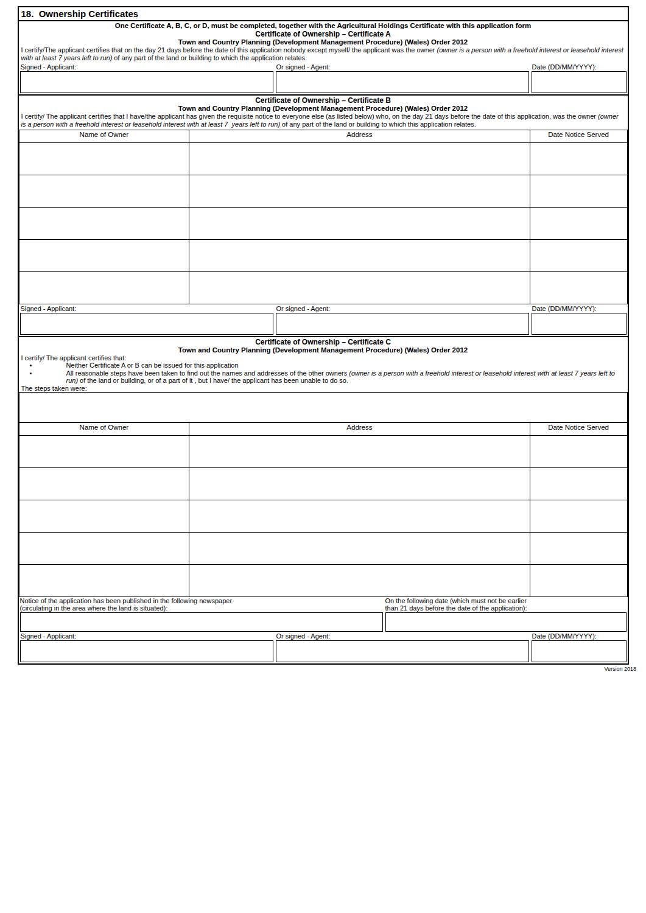18. Ownership Certificates
One Certificate A, B, C, or D, must be completed, together with the Agricultural Holdings Certificate with this application form
Certificate of Ownership – Certificate A
Town and Country Planning (Development Management Procedure) (Wales) Order 2012
I certify/The applicant certifies that on the day 21 days before the date of this application nobody except myself/ the applicant was the owner (owner is a person with a freehold interest or leasehold interest with at least 7 years left to run) of any part of the land or building to which the application relates.
Signed - Applicant:
Or signed - Agent:
Date (DD/MM/YYYY):
Certificate of Ownership – Certificate B
Town and Country Planning (Development Management Procedure) (Wales) Order 2012
I certify/ The applicant certifies that I have/the applicant has given the requisite notice to everyone else (as listed below) who, on the day 21 days before the date of this application, was the owner (owner is a person with a freehold interest or leasehold interest with at least 7 years left to run) of any part of the land or building to which this application relates.
| Name of Owner | Address | Date Notice Served |
| --- | --- | --- |
Signed - Applicant:
Or signed - Agent:
Date (DD/MM/YYYY):
Certificate of Ownership – Certificate C
Town and Country Planning (Development Management Procedure) (Wales) Order 2012
I certify/ The applicant certifies that:
•Neither Certificate A or B can be issued for this application
•All reasonable steps have been taken to find out the names and addresses of the other owners (owner is a person with a freehold interest or leasehold interest with at least 7 years left to run) of the land or building, or of a part of it , but I have/ the applicant has been unable to do so.
The steps taken were:
| Name of Owner | Address | Date Notice Served |
| --- | --- | --- |
| Notice of the application has been published in the following newspaper (circulating in the area where the land is situated): | On the following date (which must not be earlier than 21 days before the date of the application): |
Signed - Applicant:
Or signed - Agent:
Date (DD/MM/YYYY):
Version 2018